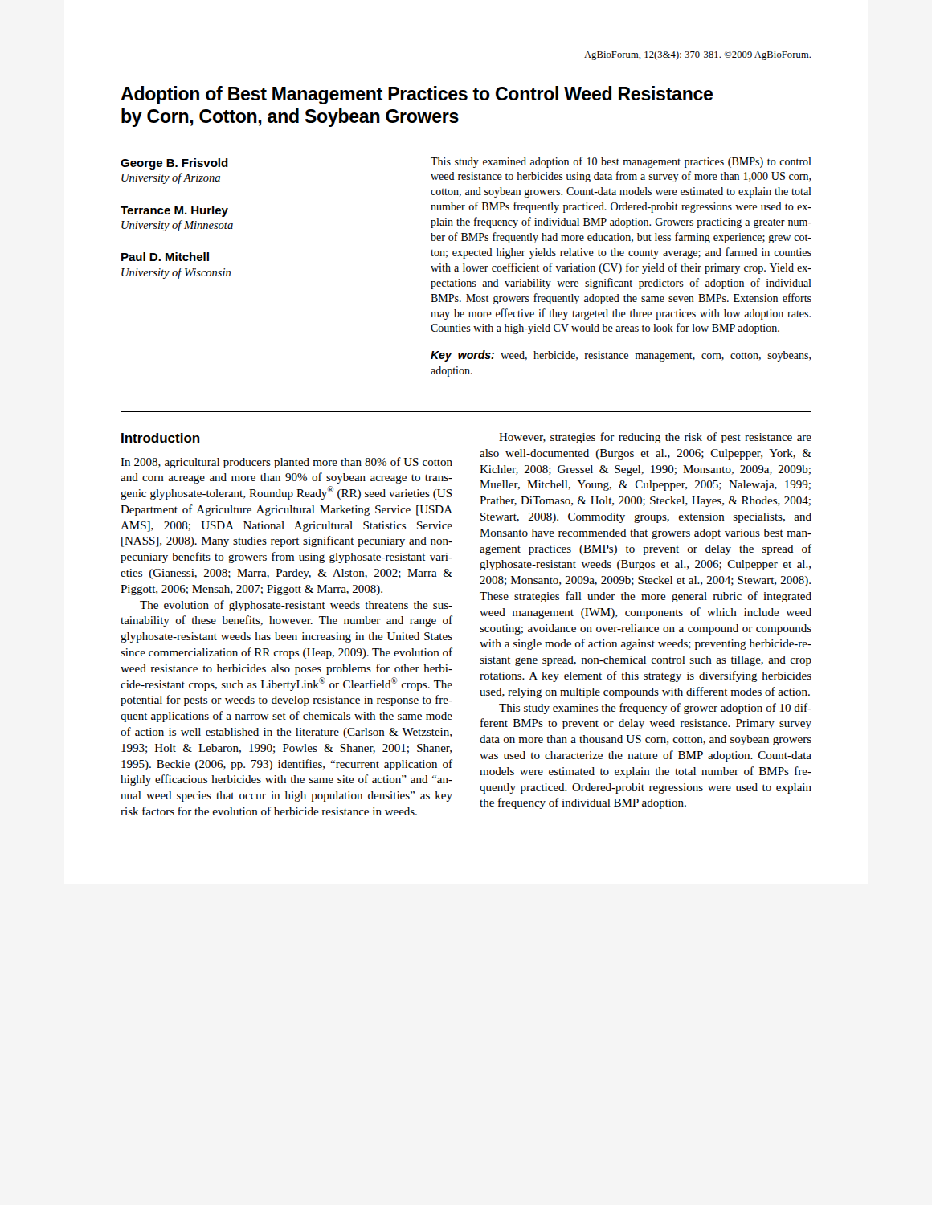AgBioForum, 12(3&4): 370-381. ©2009 AgBioForum.
Adoption of Best Management Practices to Control Weed Resistance
by Corn, Cotton, and Soybean Growers
George B. Frisvold
University of Arizona
Terrance M. Hurley
University of Minnesota
Paul D. Mitchell
University of Wisconsin
This study examined adoption of 10 best management practices (BMPs) to control weed resistance to herbicides using data from a survey of more than 1,000 US corn, cotton, and soybean growers. Count-data models were estimated to explain the total number of BMPs frequently practiced. Ordered-probit regressions were used to explain the frequency of individual BMP adoption. Growers practicing a greater number of BMPs frequently had more education, but less farming experience; grew cotton; expected higher yields relative to the county average; and farmed in counties with a lower coefficient of variation (CV) for yield of their primary crop. Yield expectations and variability were significant predictors of adoption of individual BMPs. Most growers frequently adopted the same seven BMPs. Extension efforts may be more effective if they targeted the three practices with low adoption rates. Counties with a high-yield CV would be areas to look for low BMP adoption.
Key words: weed, herbicide, resistance management, corn, cotton, soybeans, adoption.
Introduction
In 2008, agricultural producers planted more than 80% of US cotton and corn acreage and more than 90% of soybean acreage to transgenic glyphosate-tolerant, Roundup Ready® (RR) seed varieties (US Department of Agriculture Agricultural Marketing Service [USDA AMS], 2008; USDA National Agricultural Statistics Service [NASS], 2008). Many studies report significant pecuniary and non-pecuniary benefits to growers from using glyphosate-resistant varieties (Gianessi, 2008; Marra, Pardey, & Alston, 2002; Marra & Piggott, 2006; Mensah, 2007; Piggott & Marra, 2008).
The evolution of glyphosate-resistant weeds threatens the sustainability of these benefits, however. The number and range of glyphosate-resistant weeds has been increasing in the United States since commercialization of RR crops (Heap, 2009). The evolution of weed resistance to herbicides also poses problems for other herbicide-resistant crops, such as LibertyLink® or Clearfield® crops. The potential for pests or weeds to develop resistance in response to frequent applications of a narrow set of chemicals with the same mode of action is well established in the literature (Carlson & Wetzstein, 1993; Holt & Lebaron, 1990; Powles & Shaner, 2001; Shaner, 1995). Beckie (2006, pp. 793) identifies, “recurrent application of highly efficacious herbicides with the same site of action” and “annual weed species that occur in high population densities” as key risk factors for the evolution of herbicide resistance in weeds.
However, strategies for reducing the risk of pest resistance are also well-documented (Burgos et al., 2006; Culpepper, York, & Kichler, 2008; Gressel & Segel, 1990; Monsanto, 2009a, 2009b; Mueller, Mitchell, Young, & Culpepper, 2005; Nalewaja, 1999; Prather, DiTomaso, & Holt, 2000; Steckel, Hayes, & Rhodes, 2004; Stewart, 2008). Commodity groups, extension specialists, and Monsanto have recommended that growers adopt various best management practices (BMPs) to prevent or delay the spread of glyphosate-resistant weeds (Burgos et al., 2006; Culpepper et al., 2008; Monsanto, 2009a, 2009b; Steckel et al., 2004; Stewart, 2008). These strategies fall under the more general rubric of integrated weed management (IWM), components of which include weed scouting; avoidance on over-reliance on a compound or compounds with a single mode of action against weeds; preventing herbicide-resistant gene spread, non-chemical control such as tillage, and crop rotations. A key element of this strategy is diversifying herbicides used, relying on multiple compounds with different modes of action.
This study examines the frequency of grower adoption of 10 different BMPs to prevent or delay weed resistance. Primary survey data on more than a thousand US corn, cotton, and soybean growers was used to characterize the nature of BMP adoption. Count-data models were estimated to explain the total number of BMPs frequently practiced. Ordered-probit regressions were used to explain the frequency of individual BMP adoption.